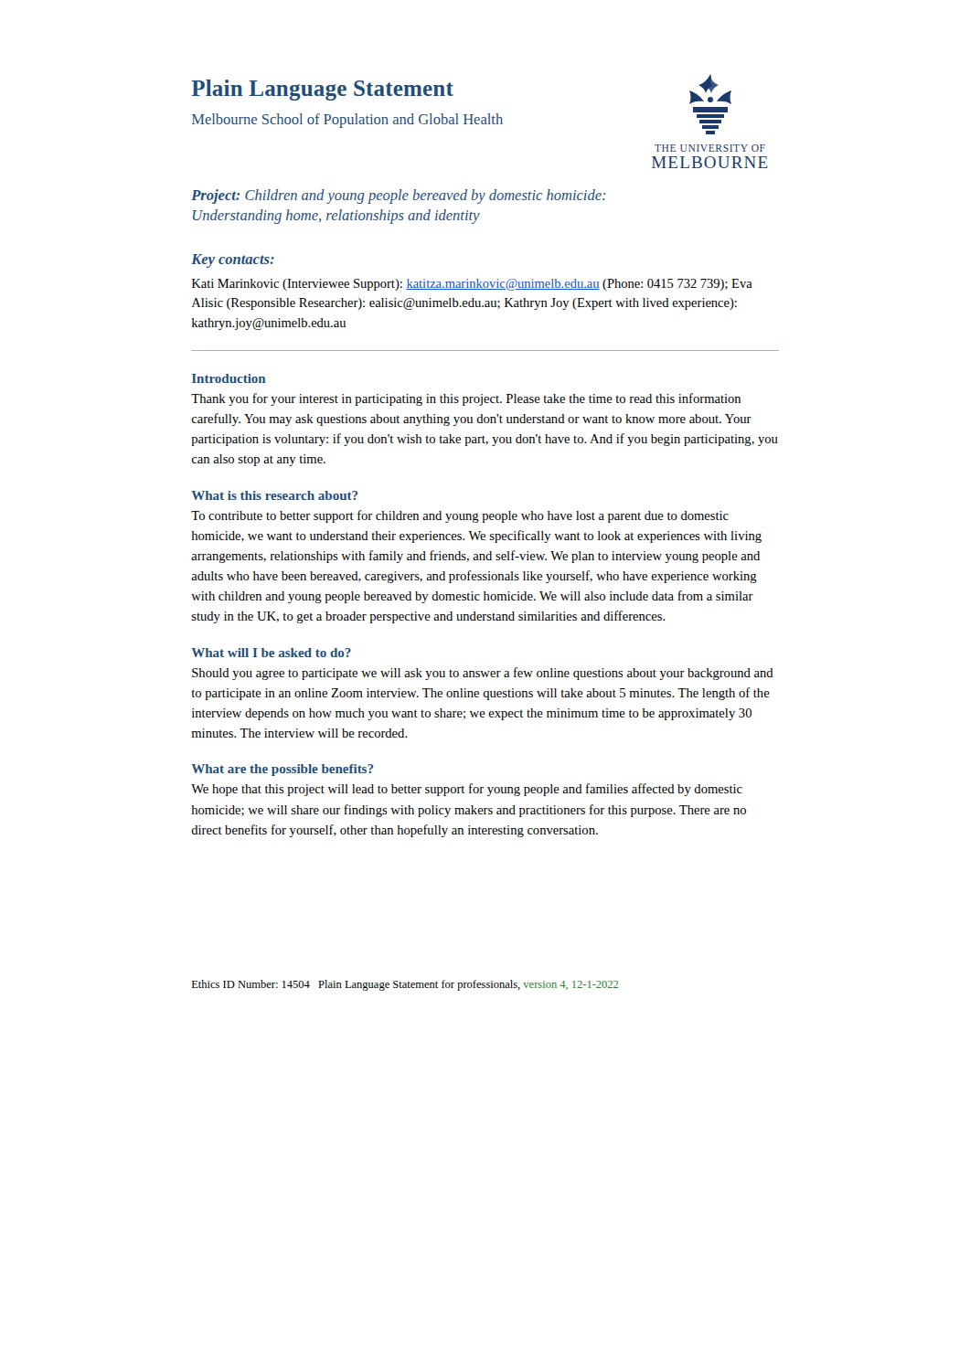The University of
Melbourne
Plain Language Statement
Melbourne School of Population and Global Health
Project: Children and young people bereaved by domestic homicide: Understanding home, relationships and identity
Key contacts:
Kati Marinkovic (Interviewee Support): katitza.marinkovic@unimelb.edu.au (Phone: 0415 732 739); Eva Alisic (Responsible Researcher): ealisic@unimelb.edu.au; Kathryn Joy (Expert with lived experience): kathryn.joy@unimelb.edu.au
Introduction
Thank you for your interest in participating in this project. Please take the time to read this information carefully. You may ask questions about anything you don't understand or want to know more about. Your participation is voluntary: if you don't wish to take part, you don't have to. And if you begin participating, you can also stop at any time.
What is this research about?
To contribute to better support for children and young people who have lost a parent due to domestic homicide, we want to understand their experiences. We specifically want to look at experiences with living arrangements, relationships with family and friends, and self-view. We plan to interview young people and adults who have been bereaved, caregivers, and professionals like yourself, who have experience working with children and young people bereaved by domestic homicide. We will also include data from a similar study in the UK, to get a broader perspective and understand similarities and differences.
What will I be asked to do?
Should you agree to participate we will ask you to answer a few online questions about your background and to participate in an online Zoom interview. The online questions will take about 5 minutes. The length of the interview depends on how much you want to share; we expect the minimum time to be approximately 30 minutes. The interview will be recorded.
What are the possible benefits?
We hope that this project will lead to better support for young people and families affected by domestic homicide; we will share our findings with policy makers and practitioners for this purpose. There are no direct benefits for yourself, other than hopefully an interesting conversation.
Ethics ID Number: 14504 Plain Language Statement for professionals, version 4, 12-1-2022